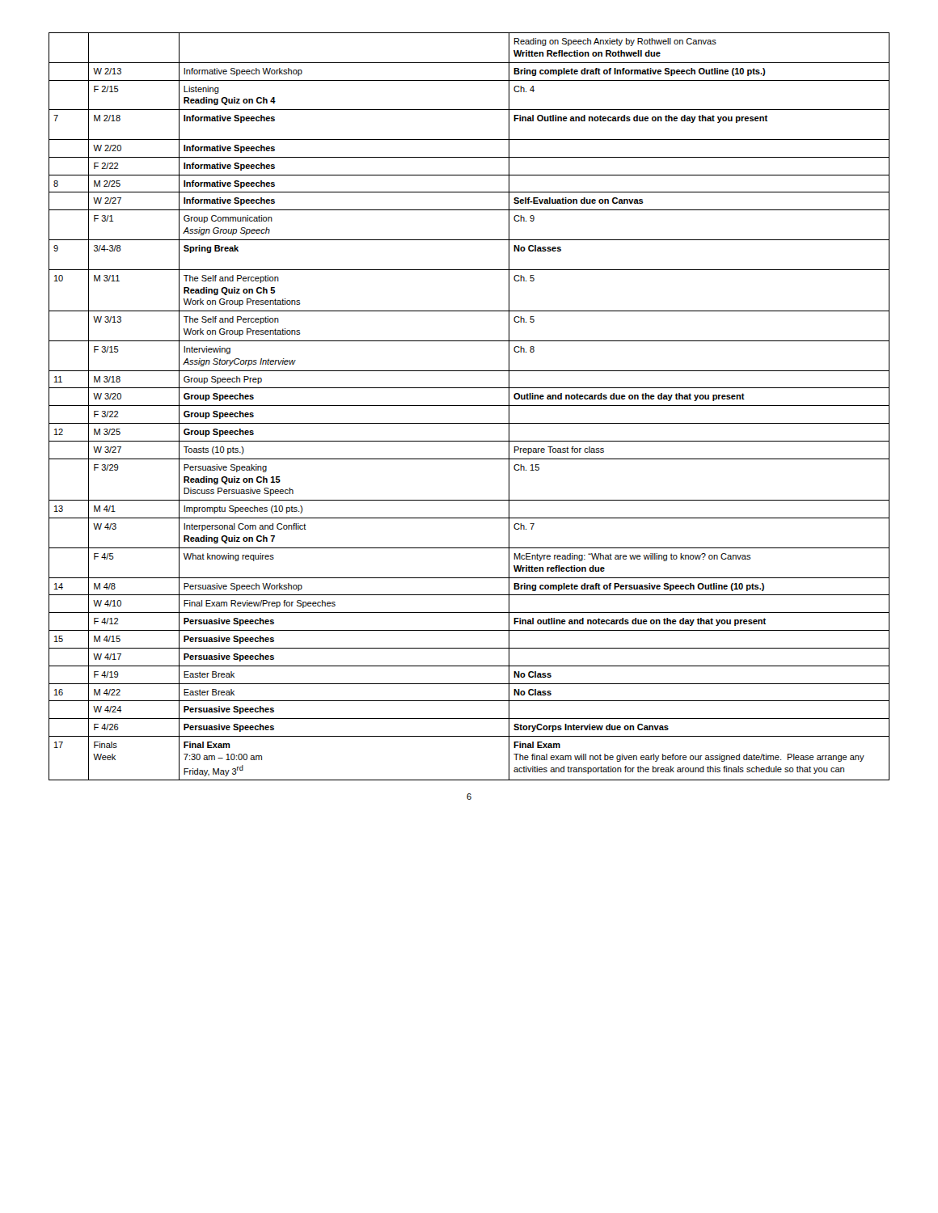| | | | Reading on Speech Anxiety by Rothwell on Canvas Written Reflection on Rothwell due |
| | W 2/13 | Informative Speech Workshop | Bring complete draft of Informative Speech Outline (10 pts.) |
| | F 2/15 | Listening Reading Quiz on Ch 4 | Ch. 4 |
| 7 | M 2/18 | Informative Speeches | Final Outline and notecards due on the day that you present |
| | W 2/20 | Informative Speeches | |
| | F 2/22 | Informative Speeches | |
| 8 | M 2/25 | Informative Speeches | |
| | W 2/27 | Informative Speeches | Self-Evaluation due on Canvas |
| | F 3/1 | Group Communication Assign Group Speech | Ch. 9 |
| 9 | 3/4-3/8 | Spring Break | No Classes |
| 10 | M 3/11 | The Self and Perception Reading Quiz on Ch 5 Work on Group Presentations | Ch. 5 |
| | W 3/13 | The Self and Perception Work on Group Presentations | Ch. 5 |
| | F 3/15 | Interviewing Assign StoryCorps Interview | Ch. 8 |
| 11 | M 3/18 | Group Speech Prep | |
| | W 3/20 | Group Speeches | Outline and notecards due on the day that you present |
| | F 3/22 | Group Speeches | |
| 12 | M 3/25 | Group Speeches | |
| | W 3/27 | Toasts (10 pts.) | Prepare Toast for class |
| | F 3/29 | Persuasive Speaking Reading Quiz on Ch 15 Discuss Persuasive Speech | Ch. 15 |
| 13 | M 4/1 | Impromptu Speeches (10 pts.) | |
| | W 4/3 | Interpersonal Com and Conflict Reading Quiz on Ch 7 | Ch. 7 |
| | F 4/5 | What knowing requires | McEntyre reading: “What are we willing to know? on Canvas Written reflection due |
| 14 | M 4/8 | Persuasive Speech Workshop | Bring complete draft of Persuasive Speech Outline (10 pts.) |
| | W 4/10 | Final Exam Review/Prep for Speeches | |
| | F 4/12 | Persuasive Speeches | Final outline and notecards due on the day that you present |
| 15 | M 4/15 | Persuasive Speeches | |
| | W 4/17 | Persuasive Speeches | |
| | F 4/19 | Easter Break | No Class |
| 16 | M 4/22 | Easter Break | No Class |
| | W 4/24 | Persuasive Speeches | |
| | F 4/26 | Persuasive Speeches | StoryCorps Interview due on Canvas |
| 17 | Finals Week | Final Exam 7:30 am – 10:00 am Friday, May 3 rd | Final Exam The final exam will not be given early before our assigned date/time. Please arrange any activities and transportation for the break around this finals schedule so that you can |
6